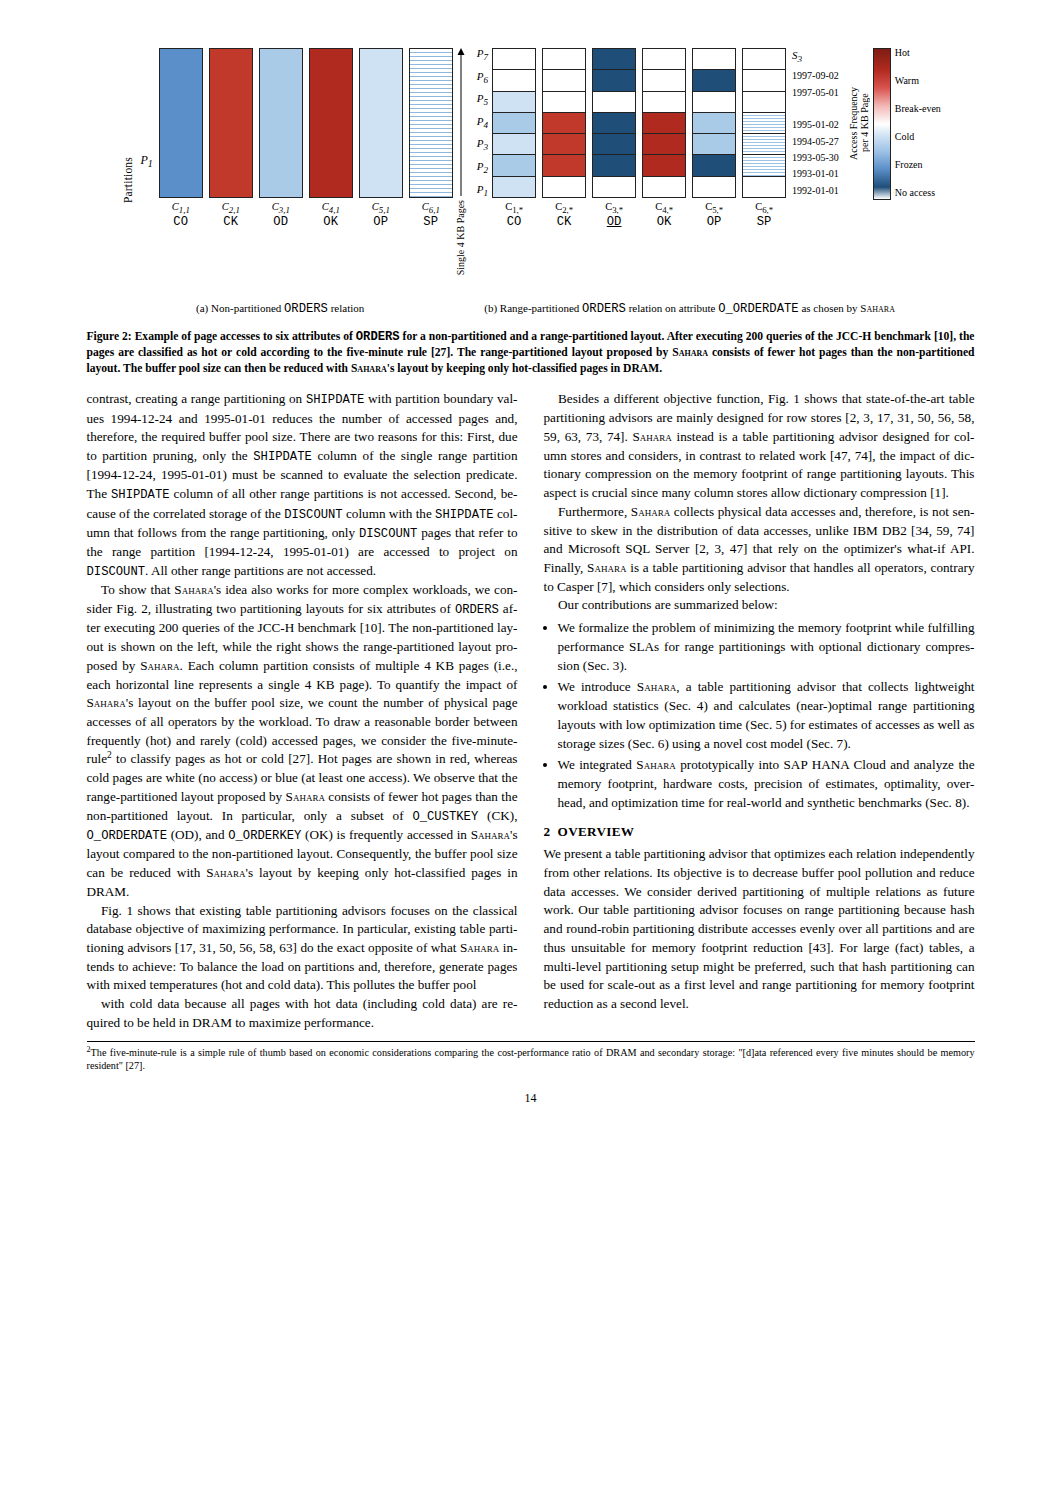Partitions
P1
C1,1
CO
C2,1
CK
C3,1
OD
C4,1
OK
C5,1
OP
C6,1
SP
Single 4 KB Pages
P7 P6 P5 P4 P3 P2 P1
C1,*
CO
C2,*
CK
C3,*
OD
C4,*
OK
C5,*
OP
C6,*
SP
S3 1997-09-02 1997-05-01 1995-01-02 1994-05-27 1993-05-30 1993-01-01 1992-01-01
Access Frequency
per 4 KB Page
Hot Warm Break-even Cold Frozen No access
(a) Non-partitioned ORDERS relation
(b) Range-partitioned ORDERS relation on attribute O_ORDERDATE as chosen by Sahara
Figure 2: Example of page accesses to six attributes of ORDERS for a non-partitioned and a range-partitioned layout. After executing 200 queries of the JCC-H benchmark [10], the pages are classified as hot or cold according to the five-minute rule [27]. The range-partitioned layout proposed by Sahara consists of fewer hot pages than the non-partitioned layout. The buffer pool size can then be reduced with Sahara's layout by keeping only hot-classified pages in DRAM.
contrast, creating a range partitioning on SHIPDATE with partition boundary values 1994-12-24 and 1995-01-01 reduces the number of accessed pages and, therefore, the required buffer pool size. There are two reasons for this: First, due to partition pruning, only the SHIPDATE column of the single range partition [1994-12-24, 1995-01-01) must be scanned to evaluate the selection predicate. The SHIPDATE column of all other range partitions is not accessed. Second, because of the correlated storage of the DISCOUNT column with the SHIPDATE column that follows from the range partitioning, only DISCOUNT pages that refer to the range partition [1994-12-24, 1995-01-01) are accessed to project on DISCOUNT. All other range partitions are not accessed.
To show that Sahara's idea also works for more complex workloads, we consider Fig. 2, illustrating two partitioning layouts for six attributes of ORDERS after executing 200 queries of the JCC-H benchmark [10]. The non-partitioned layout is shown on the left, while the right shows the range-partitioned layout proposed by Sahara. Each column partition consists of multiple 4 KB pages (i.e., each horizontal line represents a single 4 KB page). To quantify the impact of Sahara's layout on the buffer pool size, we count the number of physical page accesses of all operators by the workload. To draw a reasonable border between frequently (hot) and rarely (cold) accessed pages, we consider the five-minute-rule2 to classify pages as hot or cold [27]. Hot pages are shown in red, whereas cold pages are white (no access) or blue (at least one access). We observe that the range-partitioned layout proposed by Sahara consists of fewer hot pages than the non-partitioned layout. In particular, only a subset of O_CUSTKEY (CK), O_ORDERDATE (OD), and O_ORDERKEY (OK) is frequently accessed in Sahara's layout compared to the non-partitioned layout. Consequently, the buffer pool size can be reduced with Sahara's layout by keeping only hot-classified pages in DRAM.
Fig. 1 shows that existing table partitioning advisors focuses on the classical database objective of maximizing performance. In particular, existing table partitioning advisors [17, 31, 50, 56, 58, 63] do the exact opposite of what Sahara intends to achieve: To balance the load on partitions and, therefore, generate pages with mixed temperatures (hot and cold data). This pollutes the buffer pool
with cold data because all pages with hot data (including cold data) are required to be held in DRAM to maximize performance.
Besides a different objective function, Fig. 1 shows that state-of-the-art table partitioning advisors are mainly designed for row stores [2, 3, 17, 31, 50, 56, 58, 59, 63, 73, 74]. Sahara instead is a table partitioning advisor designed for column stores and considers, in contrast to related work [47, 74], the impact of dictionary compression on the memory footprint of range partitioning layouts. This aspect is crucial since many column stores allow dictionary compression [1].
Furthermore, Sahara collects physical data accesses and, therefore, is not sensitive to skew in the distribution of data accesses, unlike IBM DB2 [34, 59, 74] and Microsoft SQL Server [2, 3, 47] that rely on the optimizer's what-if API. Finally, Sahara is a table partitioning advisor that handles all operators, contrary to Casper [7], which considers only selections.
Our contributions are summarized below:
We formalize the problem of minimizing the memory footprint while fulfilling performance SLAs for range partitionings with optional dictionary compression (Sec. 3).
We introduce Sahara, a table partitioning advisor that collects lightweight workload statistics (Sec. 4) and calculates (near-)optimal range partitioning layouts with low optimization time (Sec. 5) for estimates of accesses as well as storage sizes (Sec. 6) using a novel cost model (Sec. 7).
We integrated Sahara prototypically into SAP HANA Cloud and analyze the memory footprint, hardware costs, precision of estimates, optimality, overhead, and optimization time for real-world and synthetic benchmarks (Sec. 8).
2 OVERVIEW
We present a table partitioning advisor that optimizes each relation independently from other relations. Its objective is to decrease buffer pool pollution and reduce data accesses. We consider derived partitioning of multiple relations as future work. Our table partitioning advisor focuses on range partitioning because hash and round-robin partitioning distribute accesses evenly over all partitions and are thus unsuitable for memory footprint reduction [43]. For large (fact) tables, a multi-level partitioning setup might be preferred, such that hash partitioning can be used for scale-out as a first level and range partitioning for memory footprint reduction as a second level.
2The five-minute-rule is a simple rule of thumb based on economic considerations comparing the cost-performance ratio of DRAM and secondary storage: "[d]ata referenced every five minutes should be memory resident" [27].
14